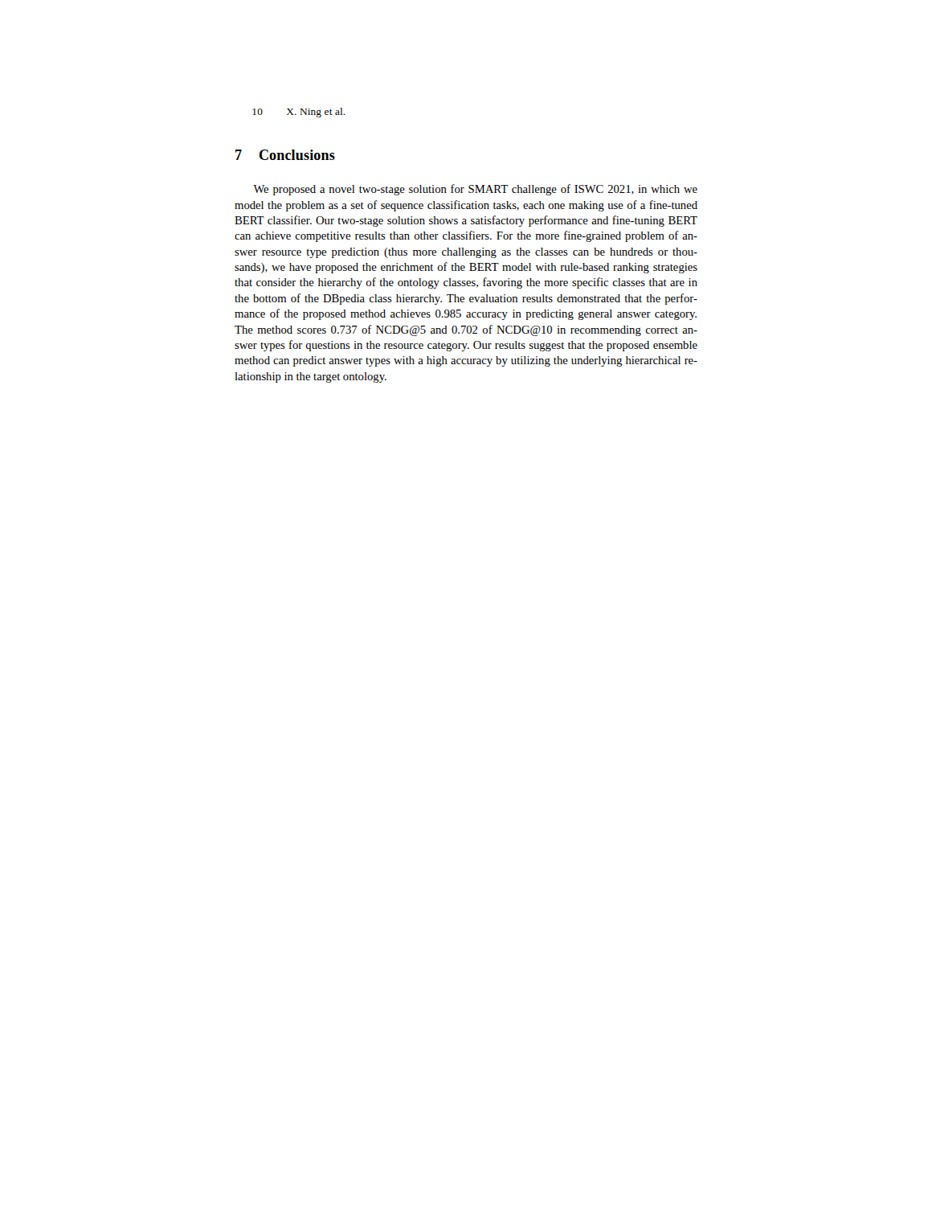10 X. Ning et al.
7 Conclusions
We proposed a novel two-stage solution for SMART challenge of ISWC 2021, in which we model the problem as a set of sequence classification tasks, each one making use of a fine-tuned BERT classifier. Our two-stage solution shows a satisfactory performance and fine-tuning BERT can achieve competitive results than other classifiers. For the more fine-grained problem of answer resource type prediction (thus more challenging as the classes can be hundreds or thousands), we have proposed the enrichment of the BERT model with rule-based ranking strategies that consider the hierarchy of the ontology classes, favoring the more specific classes that are in the bottom of the DBpedia class hierarchy. The evaluation results demonstrated that the performance of the proposed method achieves 0.985 accuracy in predicting general answer category. The method scores 0.737 of NCDG@5 and 0.702 of NCDG@10 in recommending correct answer types for questions in the resource category. Our results suggest that the proposed ensemble method can predict answer types with a high accuracy by utilizing the underlying hierarchical relationship in the target ontology.